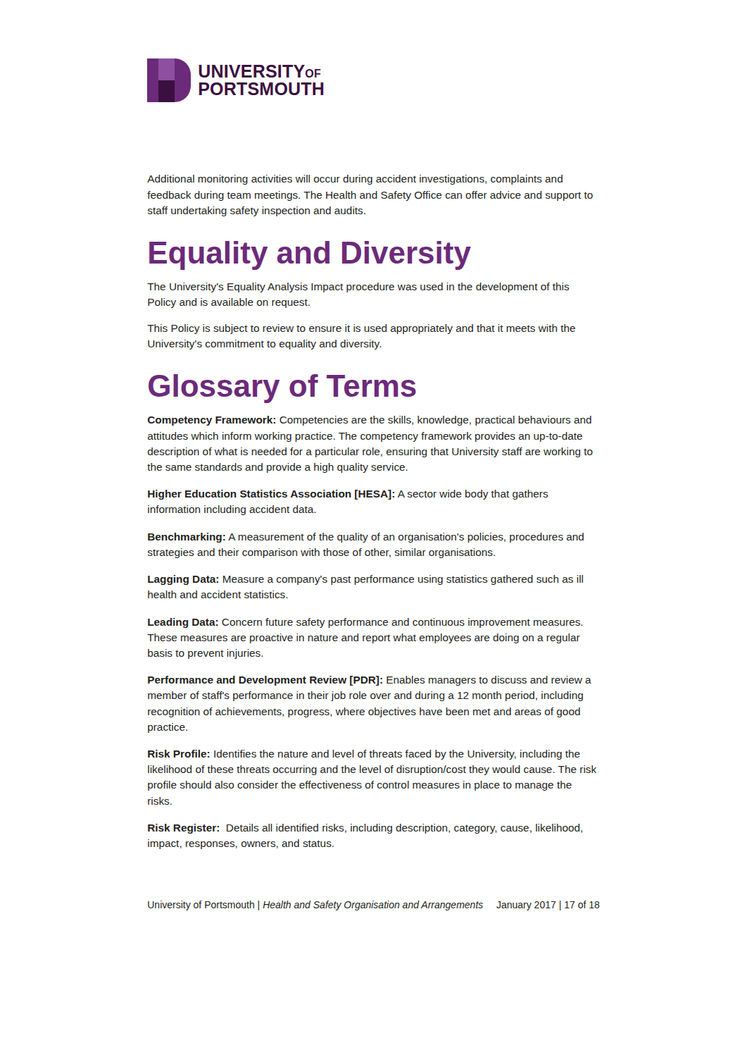UNIVERSITYOF
PORTSMOUTH
Additional monitoring activities will occur during accident investigations, complaints and feedback during team meetings. The Health and Safety Office can offer advice and support to staff undertaking safety inspection and audits.
Equality and Diversity
The University's Equality Analysis Impact procedure was used in the development of this Policy and is available on request.
This Policy is subject to review to ensure it is used appropriately and that it meets with the University's commitment to equality and diversity.
Glossary of Terms
Competency Framework: Competencies are the skills, knowledge, practical behaviours and attitudes which inform working practice. The competency framework provides an up-to-date description of what is needed for a particular role, ensuring that University staff are working to the same standards and provide a high quality service.
Higher Education Statistics Association [HESA]: A sector wide body that gathers information including accident data.
Benchmarking: A measurement of the quality of an organisation's policies, procedures and strategies and their comparison with those of other, similar organisations.
Lagging Data: Measure a company's past performance using statistics gathered such as ill health and accident statistics.
Leading Data: Concern future safety performance and continuous improvement measures. These measures are proactive in nature and report what employees are doing on a regular basis to prevent injuries.
Performance and Development Review [PDR]: Enables managers to discuss and review a member of staff's performance in their job role over and during a 12 month period, including recognition of achievements, progress, where objectives have been met and areas of good practice.
Risk Profile: Identifies the nature and level of threats faced by the University, including the likelihood of these threats occurring and the level of disruption/cost they would cause. The risk profile should also consider the effectiveness of control measures in place to manage the risks.
Risk Register: Details all identified risks, including description, category, cause, likelihood, impact, responses, owners, and status.
University of Portsmouth | Health and Safety Organisation and Arrangements
January 2017 | 17 of 18